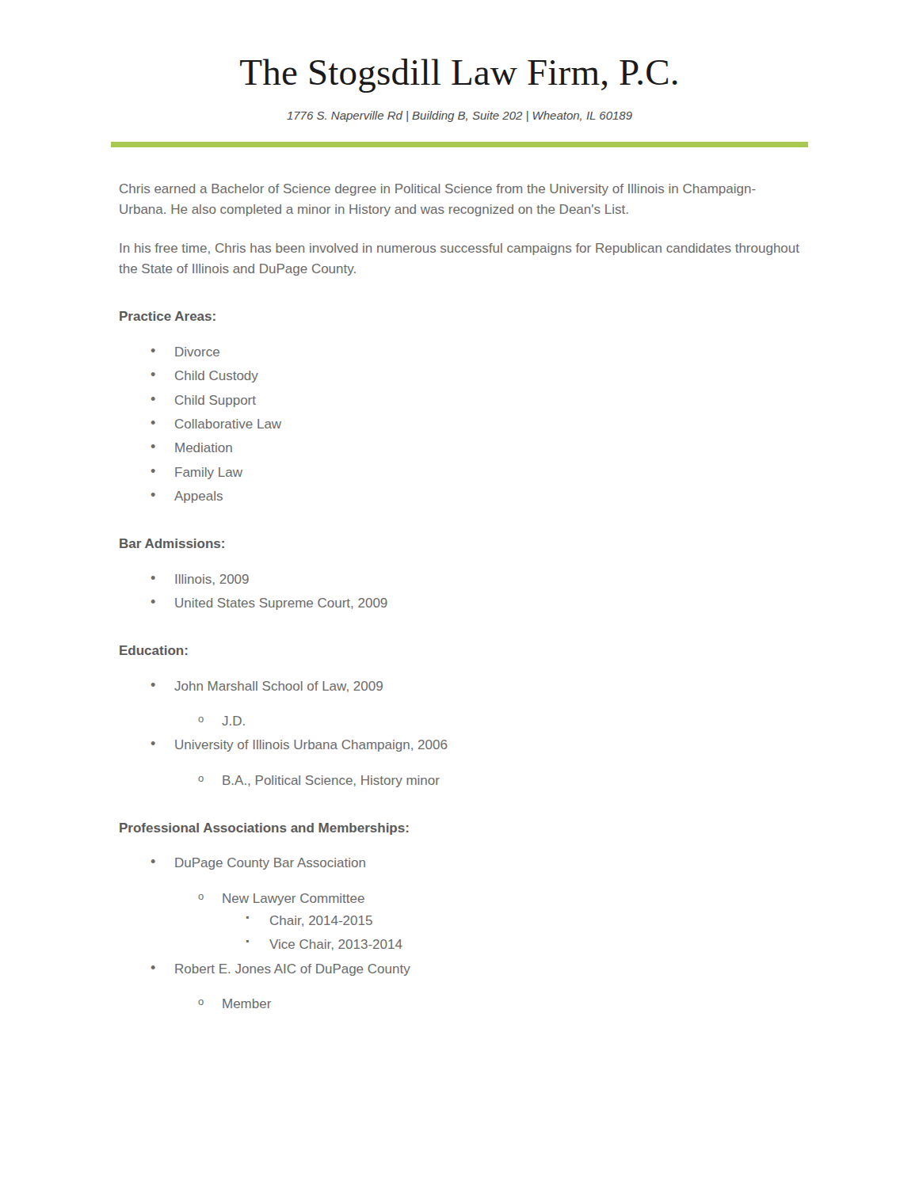The Stogsdill Law Firm, P.C.
1776 S. Naperville Rd | Building B, Suite 202 | Wheaton, IL 60189
Chris earned a Bachelor of Science degree in Political Science from the University of Illinois in Champaign-Urbana. He also completed a minor in History and was recognized on the Dean's List.
In his free time, Chris has been involved in numerous successful campaigns for Republican candidates throughout the State of Illinois and DuPage County.
Practice Areas:
Divorce
Child Custody
Child Support
Collaborative Law
Mediation
Family Law
Appeals
Bar Admissions:
Illinois, 2009
United States Supreme Court, 2009
Education:
John Marshall School of Law, 2009
J.D.
University of Illinois Urbana Champaign, 2006
B.A., Political Science, History minor
Professional Associations and Memberships:
DuPage County Bar Association
New Lawyer Committee
Chair, 2014-2015
Vice Chair, 2013-2014
Robert E. Jones AIC of DuPage County
Member